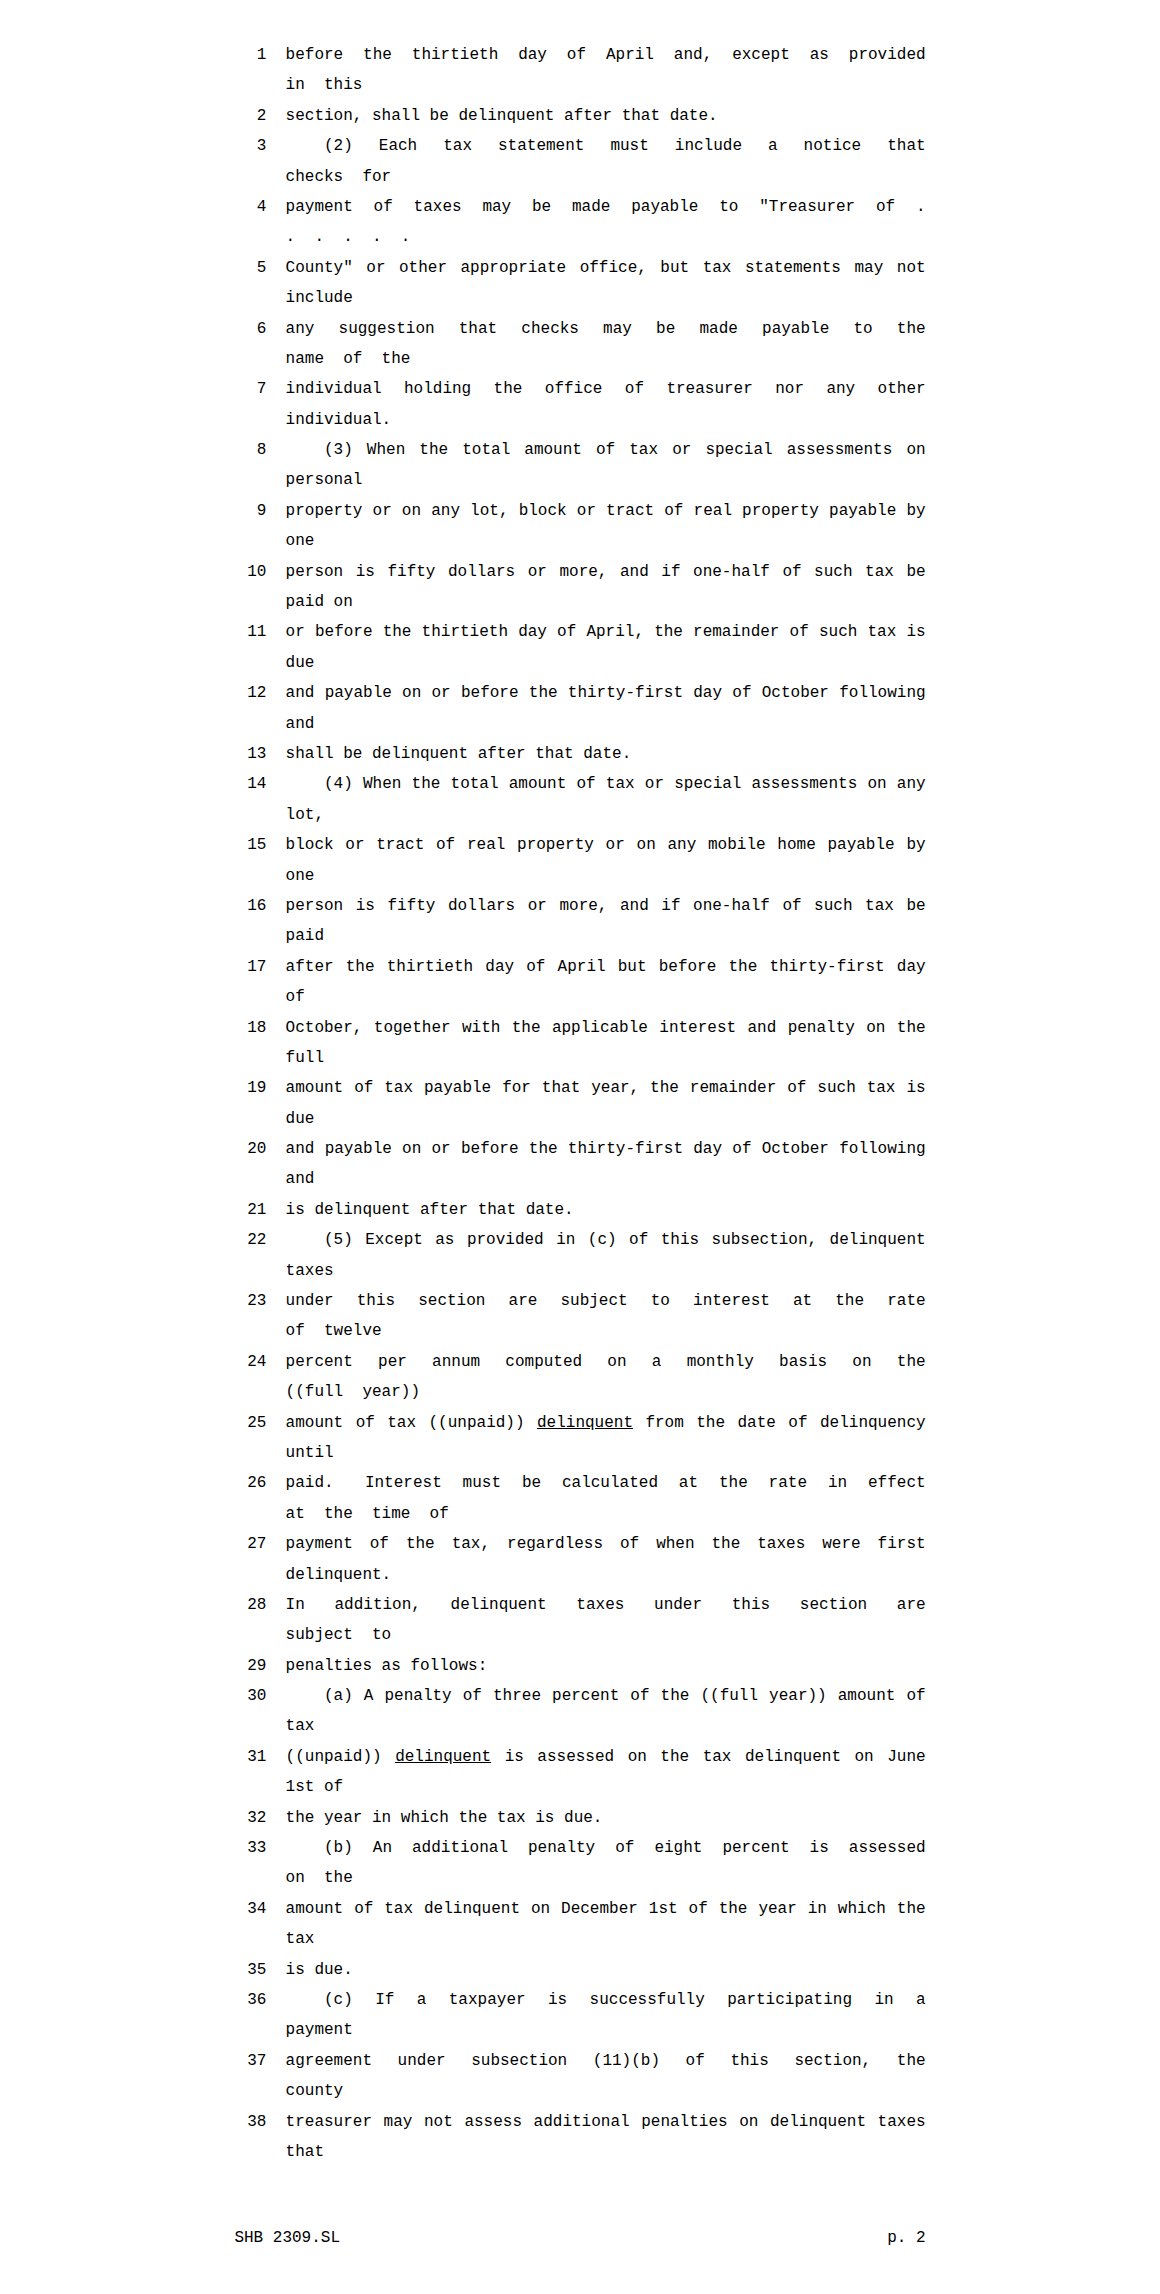before the thirtieth day of April and, except as provided in this
section, shall be delinquent after that date.
(2) Each tax statement must include a notice that checks for
payment of taxes may be made payable to "Treasurer of . . . . . .
County" or other appropriate office, but tax statements may not include
any suggestion that checks may be made payable to the name of the
individual holding the office of treasurer nor any other individual.
(3) When the total amount of tax or special assessments on personal
property or on any lot, block or tract of real property payable by one
person is fifty dollars or more, and if one-half of such tax be paid on
or before the thirtieth day of April, the remainder of such tax is due
and payable on or before the thirty-first day of October following and
shall be delinquent after that date.
(4) When the total amount of tax or special assessments on any lot,
block or tract of real property or on any mobile home payable by one
person is fifty dollars or more, and if one-half of such tax be paid
after the thirtieth day of April but before the thirty-first day of
October, together with the applicable interest and penalty on the full
amount of tax payable for that year, the remainder of such tax is due
and payable on or before the thirty-first day of October following and
is delinquent after that date.
(5) Except as provided in (c) of this subsection, delinquent taxes
under this section are subject to interest at the rate of twelve
percent per annum computed on a monthly basis on the ((full year))
amount of tax ((unpaid)) delinquent from the date of delinquency until
paid. Interest must be calculated at the rate in effect at the time of
payment of the tax, regardless of when the taxes were first delinquent.
In addition, delinquent taxes under this section are subject to
penalties as follows:
(a) A penalty of three percent of the ((full year)) amount of tax
((unpaid)) delinquent is assessed on the tax delinquent on June 1st of
the year in which the tax is due.
(b) An additional penalty of eight percent is assessed on the
amount of tax delinquent on December 1st of the year in which the tax
is due.
(c) If a taxpayer is successfully participating in a payment
agreement under subsection (11)(b) of this section, the county
treasurer may not assess additional penalties on delinquent taxes that
SHB 2309.SL
p. 2